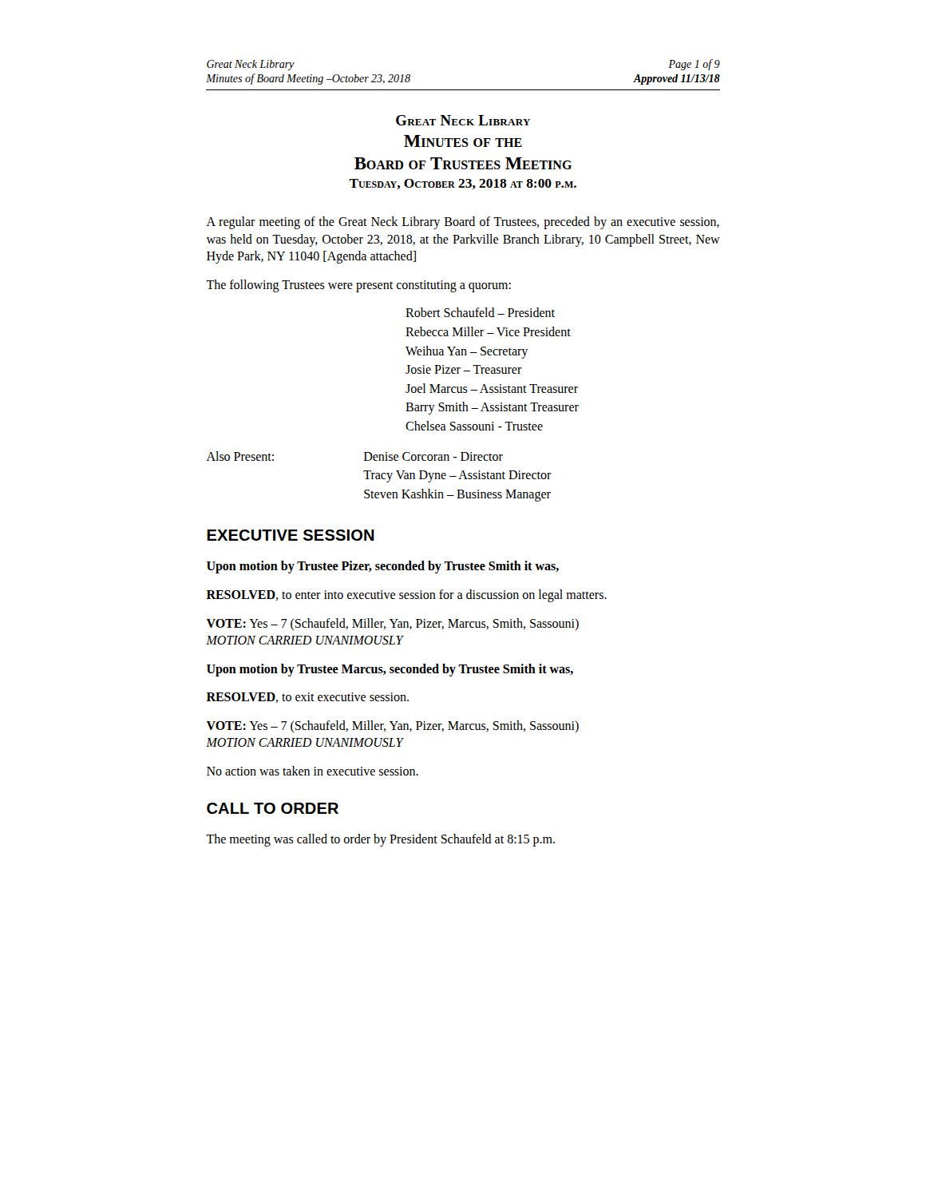Great Neck Library
Minutes of Board Meeting –October 23, 2018
Page 1 of 9
Approved 11/13/18
Great Neck Library
Minutes of the
Board of Trustees Meeting
Tuesday, October 23, 2018 at 8:00 p.m.
A regular meeting of the Great Neck Library Board of Trustees, preceded by an executive session, was held on Tuesday, October 23, 2018, at the Parkville Branch Library, 10 Campbell Street, New Hyde Park, NY 11040 [Agenda attached]
The following Trustees were present constituting a quorum:
Robert Schaufeld – President
Rebecca Miller – Vice President
Weihua Yan – Secretary
Josie Pizer – Treasurer
Joel Marcus – Assistant Treasurer
Barry Smith – Assistant Treasurer
Chelsea Sassouni - Trustee
Also Present:
Denise Corcoran - Director
Tracy Van Dyne – Assistant Director
Steven Kashkin – Business Manager
EXECUTIVE SESSION
Upon motion by Trustee Pizer, seconded by Trustee Smith it was,
RESOLVED, to enter into executive session for a discussion on legal matters.
VOTE: Yes – 7 (Schaufeld, Miller, Yan, Pizer, Marcus, Smith, Sassouni)
MOTION CARRIED UNANIMOUSLY
Upon motion by Trustee Marcus, seconded by Trustee Smith it was,
RESOLVED, to exit executive session.
VOTE: Yes – 7 (Schaufeld, Miller, Yan, Pizer, Marcus, Smith, Sassouni)
MOTION CARRIED UNANIMOUSLY
No action was taken in executive session.
CALL TO ORDER
The meeting was called to order by President Schaufeld at 8:15 p.m.